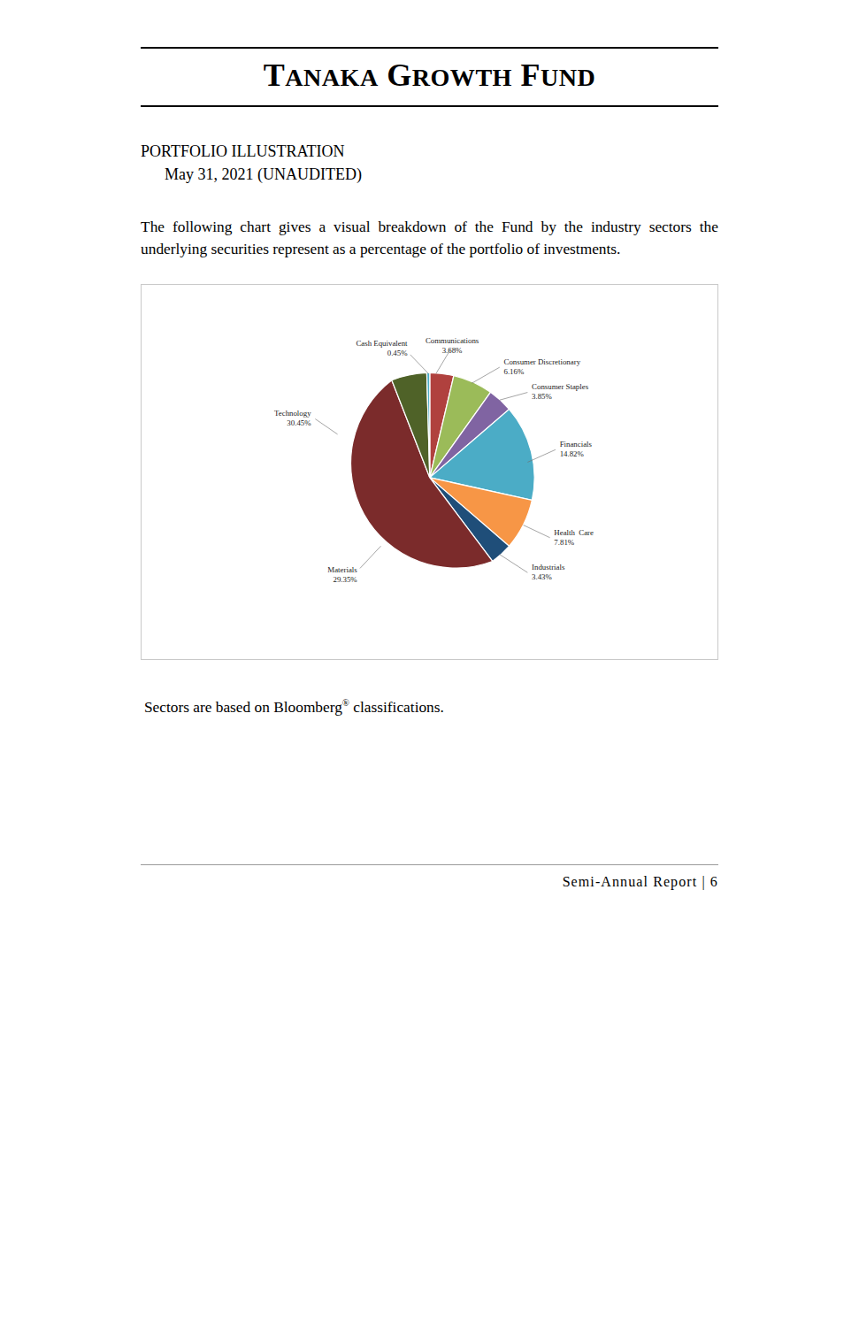Tanaka Growth Fund
PORTFOLIO ILLUSTRATION May 31, 2021 (UNAUDITED)
The following chart gives a visual breakdown of the Fund by the industry sectors the underlying securities represent as a percentage of the portfolio of investments.
Order clockwise starting at 12 o'clock: Communications 3.68, Consumer Discretionary 6.16, Consumer Staples 3.85, Financials 14.82, Health Care 7.81, Industrials 3.43, Materials 29.35, Technology 30.45, Cash Equivalent 0.45 Communications 3.68% Cash Equivalent 0.45% Consumer Discretionary 6.16% Consumer Staples 3.85% Financials 14.82% Health Care 7.81% Industrials 3.43% Materials 29.35% Technology 30.45%
Sectors are based on Bloomberg® classifications.
Semi-Annual Report | 6